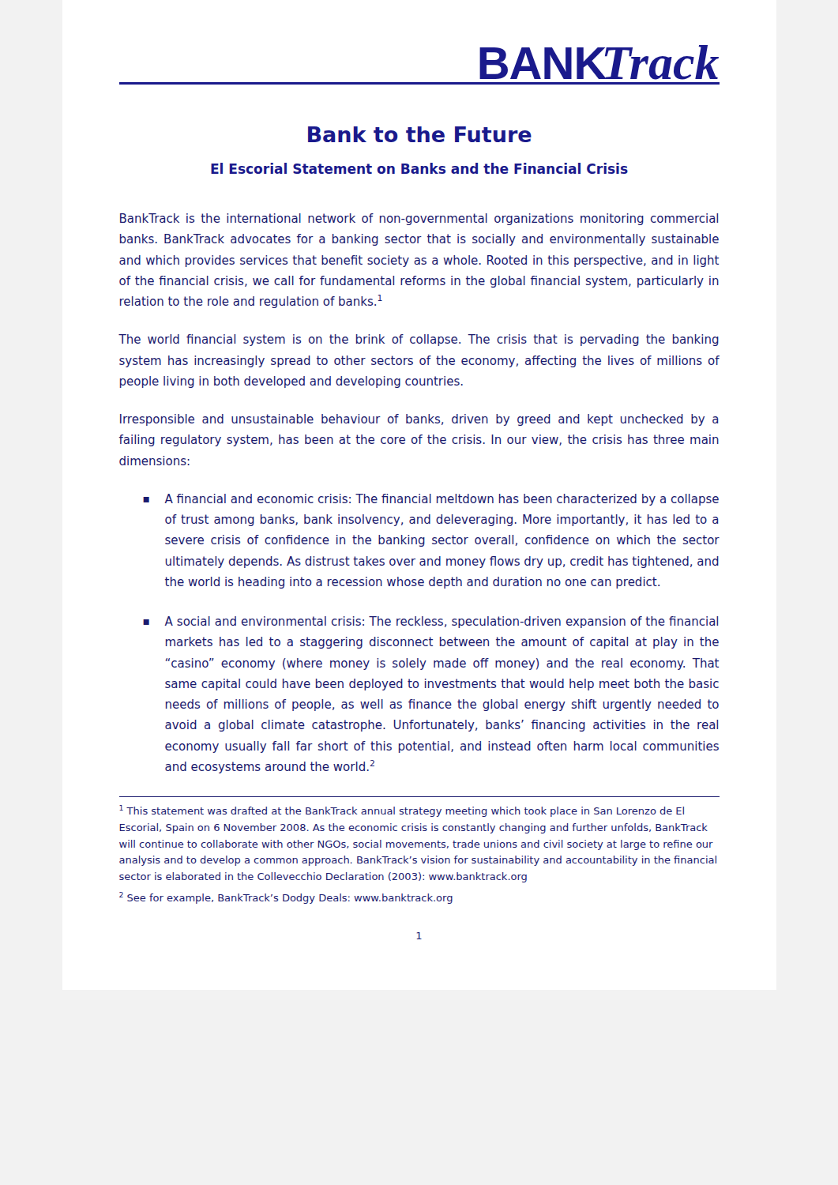BANK Track
Bank to the Future
El Escorial Statement on Banks and the Financial Crisis
BankTrack is the international network of non-governmental organizations monitoring commercial banks. BankTrack advocates for a banking sector that is socially and environmentally sustainable and which provides services that benefit society as a whole. Rooted in this perspective, and in light of the financial crisis, we call for fundamental reforms in the global financial system, particularly in relation to the role and regulation of banks.1
The world financial system is on the brink of collapse. The crisis that is pervading the banking system has increasingly spread to other sectors of the economy, affecting the lives of millions of people living in both developed and developing countries.
Irresponsible and unsustainable behaviour of banks, driven by greed and kept unchecked by a failing regulatory system, has been at the core of the crisis. In our view, the crisis has three main dimensions:
A financial and economic crisis: The financial meltdown has been characterized by a collapse of trust among banks, bank insolvency, and deleveraging. More importantly, it has led to a severe crisis of confidence in the banking sector overall, confidence on which the sector ultimately depends. As distrust takes over and money flows dry up, credit has tightened, and the world is heading into a recession whose depth and duration no one can predict.
A social and environmental crisis: The reckless, speculation-driven expansion of the financial markets has led to a staggering disconnect between the amount of capital at play in the “casino” economy (where money is solely made off money) and the real economy. That same capital could have been deployed to investments that would help meet both the basic needs of millions of people, as well as finance the global energy shift urgently needed to avoid a global climate catastrophe. Unfortunately, banks’ financing activities in the real economy usually fall far short of this potential, and instead often harm local communities and ecosystems around the world.2
1 This statement was drafted at the BankTrack annual strategy meeting which took place in San Lorenzo de El Escorial, Spain on 6 November 2008. As the economic crisis is constantly changing and further unfolds, BankTrack will continue to collaborate with other NGOs, social movements, trade unions and civil society at large to refine our analysis and to develop a common approach. BankTrack’s vision for sustainability and accountability in the financial sector is elaborated in the Collevecchio Declaration (2003): www.banktrack.org
2 See for example, BankTrack’s Dodgy Deals: www.banktrack.org
1